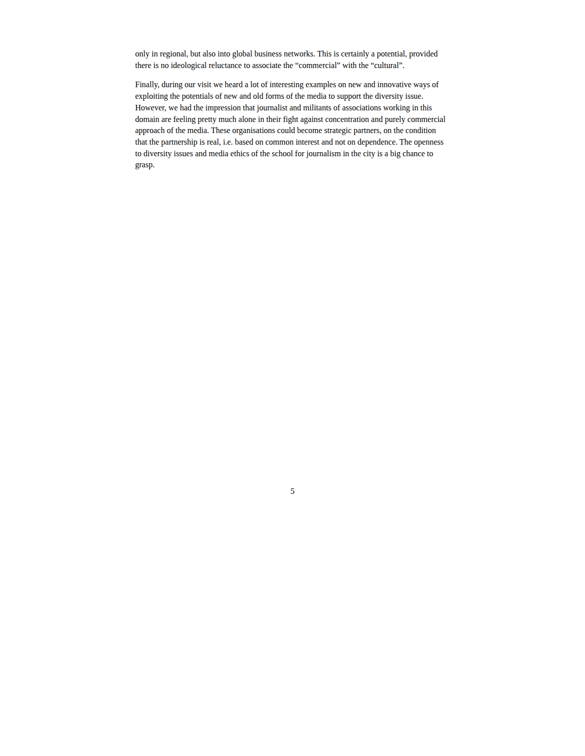only in regional, but also into global business networks. This is certainly a potential, provided there is no ideological reluctance to associate the “commercial” with the “cultural”.
Finally, during our visit we heard a lot of interesting examples on new and innovative ways of exploiting the potentials of new and old forms of the media to support the diversity issue. However, we had the impression that journalist and militants of associations working in this domain are feeling pretty much alone in their fight against concentration and purely commercial approach of the media. These organisations could become strategic partners, on the condition that the partnership is real, i.e. based on common interest and not on dependence. The openness to diversity issues and media ethics of the school for journalism in the city is a big chance to grasp.
5